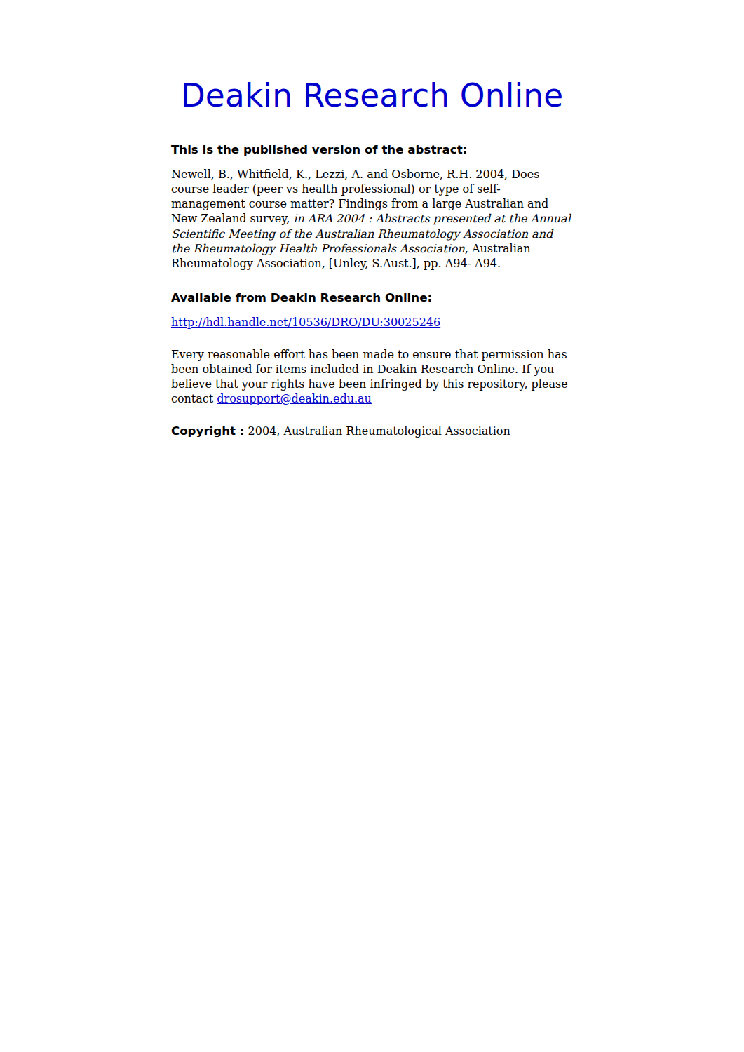Deakin Research Online
This is the published version of the abstract:
Newell, B., Whitfield, K., Lezzi, A. and Osborne, R.H. 2004, Does course leader (peer vs health professional) or type of self-management course matter? Findings from a large Australian and New Zealand survey, in ARA 2004 : Abstracts presented at the Annual Scientific Meeting of the Australian Rheumatology Association and the Rheumatology Health Professionals Association, Australian Rheumatology Association, [Unley, S.Aust.], pp. A94- A94.
Available from Deakin Research Online:
http://hdl.handle.net/10536/DRO/DU:30025246
Every reasonable effort has been made to ensure that permission has been obtained for items included in Deakin Research Online. If you believe that your rights have been infringed by this repository, please contact drosupport@deakin.edu.au
Copyright : 2004, Australian Rheumatological Association